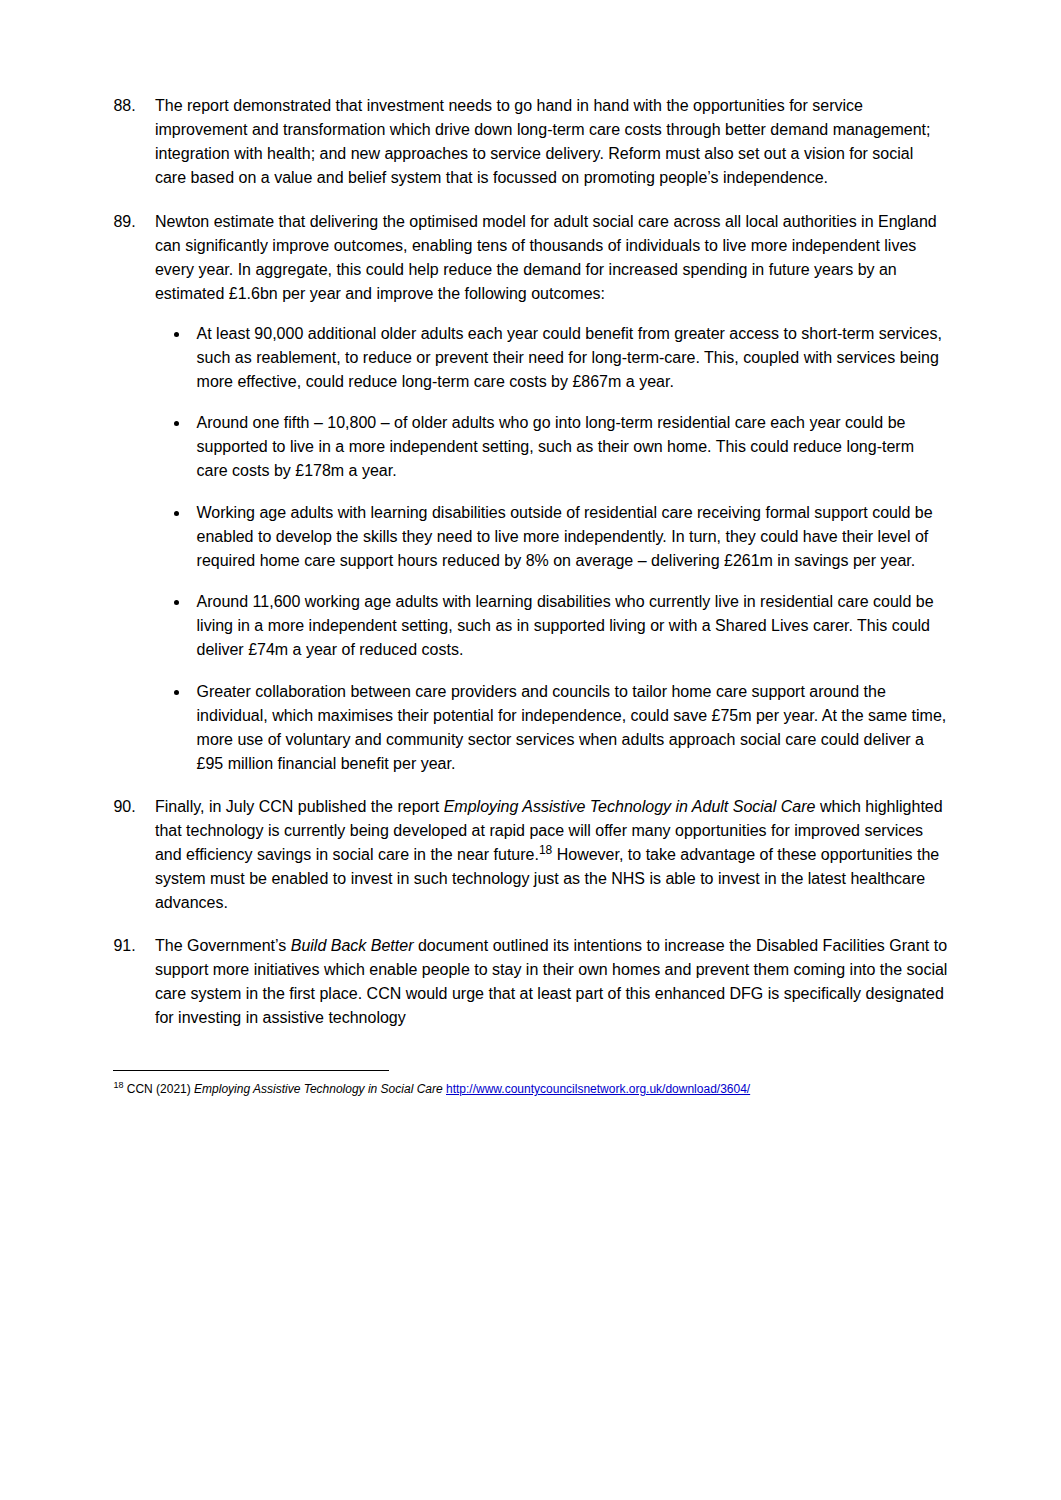88. The report demonstrated that investment needs to go hand in hand with the opportunities for service improvement and transformation which drive down long-term care costs through better demand management; integration with health; and new approaches to service delivery. Reform must also set out a vision for social care based on a value and belief system that is focussed on promoting people’s independence.
89. Newton estimate that delivering the optimised model for adult social care across all local authorities in England can significantly improve outcomes, enabling tens of thousands of individuals to live more independent lives every year. In aggregate, this could help reduce the demand for increased spending in future years by an estimated £1.6bn per year and improve the following outcomes:
At least 90,000 additional older adults each year could benefit from greater access to short-term services, such as reablement, to reduce or prevent their need for long-term-care. This, coupled with services being more effective, could reduce long-term care costs by £867m a year.
Around one fifth – 10,800 – of older adults who go into long-term residential care each year could be supported to live in a more independent setting, such as their own home. This could reduce long-term care costs by £178m a year.
Working age adults with learning disabilities outside of residential care receiving formal support could be enabled to develop the skills they need to live more independently. In turn, they could have their level of required home care support hours reduced by 8% on average – delivering £261m in savings per year.
Around 11,600 working age adults with learning disabilities who currently live in residential care could be living in a more independent setting, such as in supported living or with a Shared Lives carer. This could deliver £74m a year of reduced costs.
Greater collaboration between care providers and councils to tailor home care support around the individual, which maximises their potential for independence, could save £75m per year. At the same time, more use of voluntary and community sector services when adults approach social care could deliver a £95 million financial benefit per year.
90. Finally, in July CCN published the report Employing Assistive Technology in Adult Social Care which highlighted that technology is currently being developed at rapid pace will offer many opportunities for improved services and efficiency savings in social care in the near future.18 However, to take advantage of these opportunities the system must be enabled to invest in such technology just as the NHS is able to invest in the latest healthcare advances.
91. The Government’s Build Back Better document outlined its intentions to increase the Disabled Facilities Grant to support more initiatives which enable people to stay in their own homes and prevent them coming into the social care system in the first place. CCN would urge that at least part of this enhanced DFG is specifically designated for investing in assistive technology
18 CCN (2021) Employing Assistive Technology in Social Care http://www.countycouncilsnetwork.org.uk/download/3604/